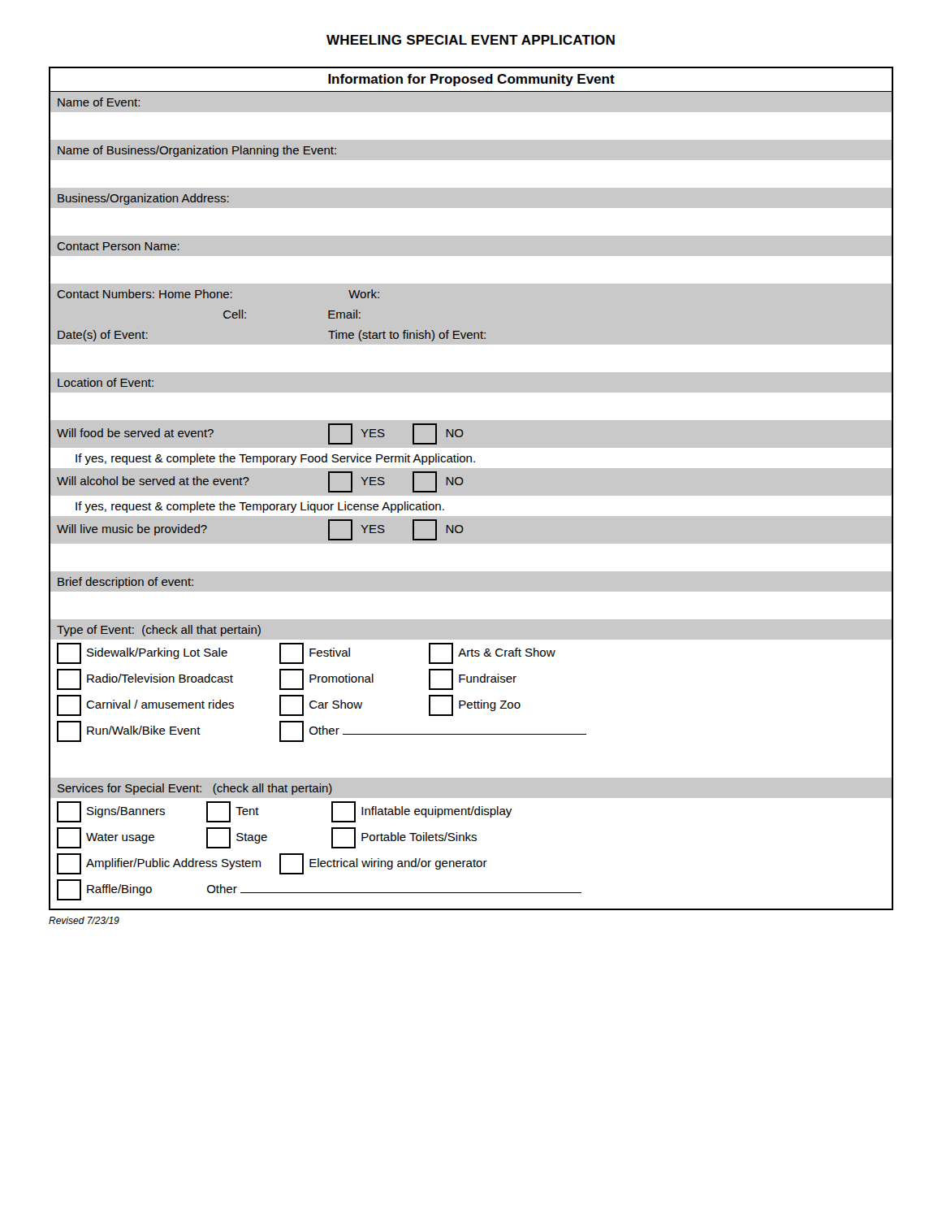WHEELING SPECIAL EVENT APPLICATION
| Information for Proposed Community Event |
| Name of Event: |
| Name of Business/Organization Planning the Event: |
| Business/Organization Address: |
| Contact Person Name: |
| Contact Numbers: Home Phone: Work: |
| Cell: Email: |
| Date(s) of Event: Time (start to finish) of Event: |
| Location of Event: |
| Will food be served at event? YES NO |
| If yes, request & complete the Temporary Food Service Permit Application. |
| Will alcohol be served at the event? YES NO |
| If yes, request & complete the Temporary Liquor License Application. |
| Will live music be provided? YES NO |
| Brief description of event: |
| Type of Event: (check all that pertain) |
| Sidewalk/Parking Lot Sale Festival Arts & Craft Show Radio/Television Broadcast Promotional Fundraiser Carnival / amusement rides Car Show Petting Zoo Run/Walk/Bike Event Other |
| Services for Special Event: (check all that pertain) |
| Signs/Banners Tent Inflatable equipment/display Water usage Stage Portable Toilets/Sinks Amplifier/Public Address System Electrical wiring and/or generator Raffle/Bingo Other |
Revised 7/23/19